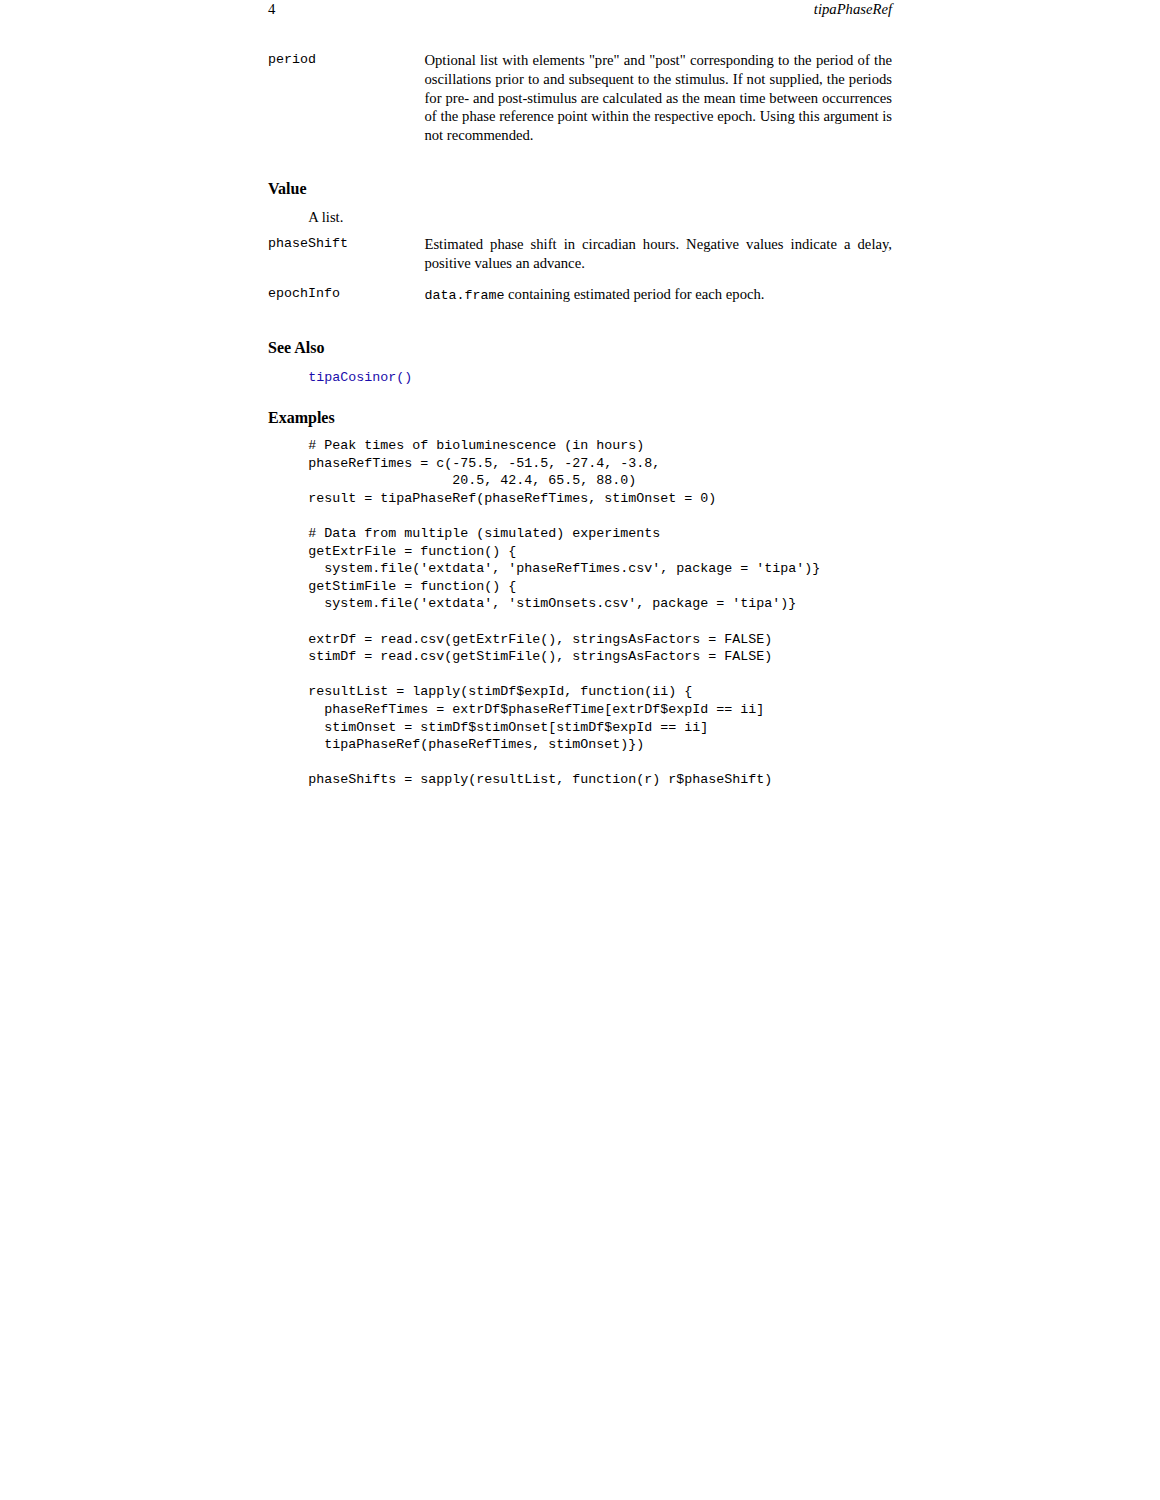4 tipaPhaseRef
| period | Optional list with elements "pre" and "post" corresponding to the period of the oscillations prior to and subsequent to the stimulus. If not supplied, the periods for pre- and post-stimulus are calculated as the mean time between occurrences of the phase reference point within the respective epoch. Using this argument is not recommended. |
Value
A list.
| phaseShift | Estimated phase shift in circadian hours. Negative values indicate a delay, positive values an advance. |
| epochInfo | data.frame containing estimated period for each epoch. |
See Also
tipaCosinor()
Examples
# Peak times of bioluminescence (in hours)
phaseRefTimes = c(-75.5, -51.5, -27.4, -3.8,
                  20.5, 42.4, 65.5, 88.0)
result = tipaPhaseRef(phaseRefTimes, stimOnset = 0)

# Data from multiple (simulated) experiments
getExtrFile = function() {
  system.file('extdata', 'phaseRefTimes.csv', package = 'tipa')}
getStimFile = function() {
  system.file('extdata', 'stimOnsets.csv', package = 'tipa')}

extrDf = read.csv(getExtrFile(), stringsAsFactors = FALSE)
stimDf = read.csv(getStimFile(), stringsAsFactors = FALSE)

resultList = lapply(stimDf$expId, function(ii) {
  phaseRefTimes = extrDf$phaseRefTime[extrDf$expId == ii]
  stimOnset = stimDf$stimOnset[stimDf$expId == ii]
  tipaPhaseRef(phaseRefTimes, stimOnset)})

phaseShifts = sapply(resultList, function(r) r$phaseShift)